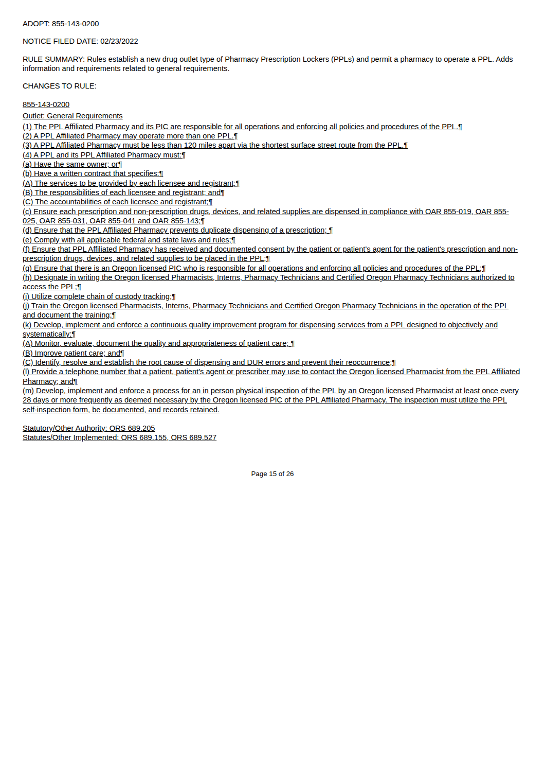ADOPT: 855-143-0200
NOTICE FILED DATE: 02/23/2022
RULE SUMMARY: Rules establish a new drug outlet type of Pharmacy Prescription Lockers (PPLs) and permit a pharmacy to operate a PPL. Adds information and requirements related to general requirements.
CHANGES TO RULE:
855-143-0200
Outlet: General Requirements
(1) The PPL Affiliated Pharmacy and its PIC are responsible for all operations and enforcing all policies and procedures of the PPL.¶
(2) A PPL Affiliated Pharmacy may operate more than one PPL.¶
(3) A PPL Affiliated Pharmacy must be less than 120 miles apart via the shortest surface street route from the PPL.¶
(4) A PPL and its PPL Affiliated Pharmacy must:¶
(a) Have the same owner; or¶
(b) Have a written contract that specifies:¶
(A) The services to be provided by each licensee and registrant;¶
(B) The responsibilities of each licensee and registrant; and¶
(C) The accountabilities of each licensee and registrant;¶
(c) Ensure each prescription and non-prescription drugs, devices, and related supplies are dispensed in compliance with OAR 855-019, OAR 855-025, OAR 855-031, OAR 855-041 and OAR 855-143;¶
(d) Ensure that the PPL Affiliated Pharmacy prevents duplicate dispensing of a prescription; ¶
(e) Comply with all applicable federal and state laws and rules;¶
(f) Ensure that PPL Affiliated Pharmacy has received and documented consent by the patient or patient's agent for the patient's prescription and non-prescription drugs, devices, and related supplies to be placed in the PPL;¶
(g) Ensure that there is an Oregon licensed PIC who is responsible for all operations and enforcing all policies and procedures of the PPL;¶
(h) Designate in writing the Oregon licensed Pharmacists, Interns, Pharmacy Technicians and Certified Oregon Pharmacy Technicians authorized to access the PPL;¶
(i) Utilize complete chain of custody tracking;¶
(j) Train the Oregon licensed Pharmacists, Interns, Pharmacy Technicians and Certified Oregon Pharmacy Technicians in the operation of the PPL and document the training;¶
(k) Develop, implement and enforce a continuous quality improvement program for dispensing services from a PPL designed to objectively and systematically:¶
(A) Monitor, evaluate, document the quality and appropriateness of patient care; ¶
(B) Improve patient care; and¶
(C) Identify, resolve and establish the root cause of dispensing and DUR errors and prevent their reoccurrence;¶
(l) Provide a telephone number that a patient, patient's agent or prescriber may use to contact the Oregon licensed Pharmacist from the PPL Affiliated Pharmacy; and¶
(m) Develop, implement and enforce a process for an in person physical inspection of the PPL by an Oregon licensed Pharmacist at least once every 28 days or more frequently as deemed necessary by the Oregon licensed PIC of the PPL Affiliated Pharmacy. The inspection must utilize the PPL self-inspection form, be documented, and records retained.
Statutory/Other Authority: ORS 689.205
Statutes/Other Implemented: ORS 689.155, ORS 689.527
Page 15 of 26